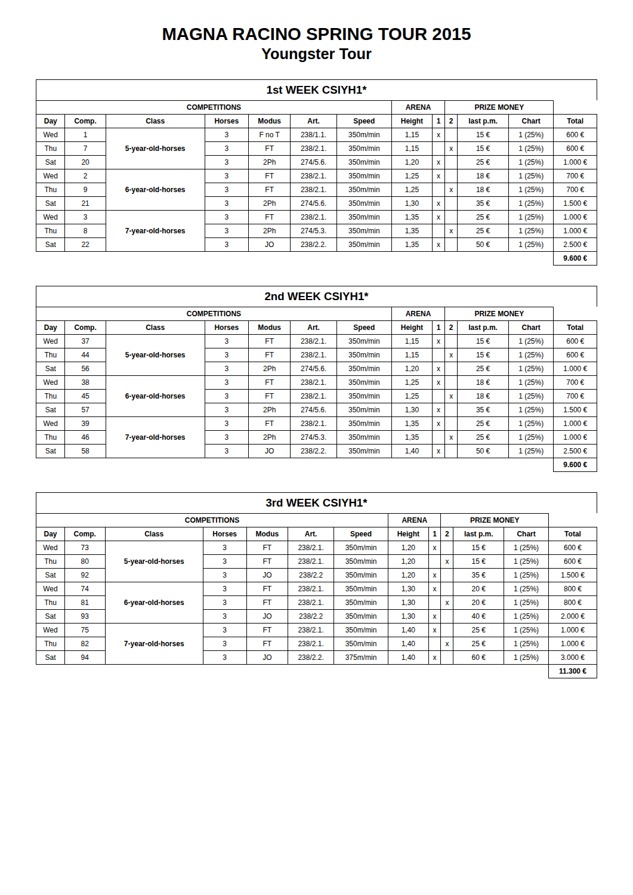MAGNA RACINO SPRING TOUR 2015
Youngster Tour
1st WEEK CSIYH1*
| COMPETITIONS | ARENA | PRIZE MONEY |
| --- | --- | --- |
| Day | Comp. | Class | Horses | Modus | Art. | Speed | Height | 1 | 2 | last p.m. | Chart | Total |
| Wed | 1 | 5-year-old-horses | 3 | F no T | 238/1.1. | 350m/min | 1,15 | x | | 15 € | 1 (25%) | 600 € |
| Thu | 7 | 3 | FT | 238/2.1. | 350m/min | 1,15 | | x | 15 € | 1 (25%) | 600 € |
| Sat | 20 | 3 | 2Ph | 274/5.6. | 350m/min | 1,20 | x | | 25 € | 1 (25%) | 1.000 € |
| Wed | 2 | 6-year-old-horses | 3 | FT | 238/2.1. | 350m/min | 1,25 | x | | 18 € | 1 (25%) | 700 € |
| Thu | 9 | 3 | FT | 238/2.1. | 350m/min | 1,25 | | x | 18 € | 1 (25%) | 700 € |
| Sat | 21 | 3 | 2Ph | 274/5.6. | 350m/min | 1,30 | x | | 35 € | 1 (25%) | 1.500 € |
| Wed | 3 | 7-year-old-horses | 3 | FT | 238/2.1. | 350m/min | 1,35 | x | | 25 € | 1 (25%) | 1.000 € |
| Thu | 8 | 3 | 2Ph | 274/5.3. | 350m/min | 1,35 | | x | 25 € | 1 (25%) | 1.000 € |
| Sat | 22 | 3 | JO | 238/2.2. | 350m/min | 1,35 | x | | 50 € | 1 (25%) | 2.500 € |
| | 9.600 € |
2nd WEEK CSIYH1*
| COMPETITIONS | ARENA | PRIZE MONEY |
| --- | --- | --- |
| Day | Comp. | Class | Horses | Modus | Art. | Speed | Height | 1 | 2 | last p.m. | Chart | Total |
| Wed | 37 | 5-year-old-horses | 3 | FT | 238/2.1. | 350m/min | 1,15 | x | | 15 € | 1 (25%) | 600 € |
| Thu | 44 | 3 | FT | 238/2.1. | 350m/min | 1,15 | | x | 15 € | 1 (25%) | 600 € |
| Sat | 56 | 3 | 2Ph | 274/5.6. | 350m/min | 1,20 | x | | 25 € | 1 (25%) | 1.000 € |
| Wed | 38 | 6-year-old-horses | 3 | FT | 238/2.1. | 350m/min | 1,25 | x | | 18 € | 1 (25%) | 700 € |
| Thu | 45 | 3 | FT | 238/2.1. | 350m/min | 1,25 | | x | 18 € | 1 (25%) | 700 € |
| Sat | 57 | 3 | 2Ph | 274/5.6. | 350m/min | 1,30 | x | | 35 € | 1 (25%) | 1.500 € |
| Wed | 39 | 7-year-old-horses | 3 | FT | 238/2.1. | 350m/min | 1,35 | x | | 25 € | 1 (25%) | 1.000 € |
| Thu | 46 | 3 | 2Ph | 274/5.3. | 350m/min | 1,35 | | x | 25 € | 1 (25%) | 1.000 € |
| Sat | 58 | 3 | JO | 238/2.2. | 350m/min | 1,40 | x | | 50 € | 1 (25%) | 2.500 € |
| | 9.600 € |
3rd WEEK CSIYH1*
| COMPETITIONS | ARENA | PRIZE MONEY |
| --- | --- | --- |
| Day | Comp. | Class | Horses | Modus | Art. | Speed | Height | 1 | 2 | last p.m. | Chart | Total |
| Wed | 73 | 5-year-old-horses | 3 | FT | 238/2.1. | 350m/min | 1,20 | x | | 15 € | 1 (25%) | 600 € |
| Thu | 80 | 3 | FT | 238/2.1. | 350m/min | 1,20 | | x | 15 € | 1 (25%) | 600 € |
| Sat | 92 | 3 | JO | 238/2.2 | 350m/min | 1,20 | x | | 35 € | 1 (25%) | 1.500 € |
| Wed | 74 | 6-year-old-horses | 3 | FT | 238/2.1. | 350m/min | 1,30 | x | | 20 € | 1 (25%) | 800 € |
| Thu | 81 | 3 | FT | 238/2.1. | 350m/min | 1,30 | | x | 20 € | 1 (25%) | 800 € |
| Sat | 93 | 3 | JO | 238/2.2 | 350m/min | 1,30 | x | | 40 € | 1 (25%) | 2.000 € |
| Wed | 75 | 7-year-old-horses | 3 | FT | 238/2.1. | 350m/min | 1,40 | x | | 25 € | 1 (25%) | 1.000 € |
| Thu | 82 | 3 | FT | 238/2.1. | 350m/min | 1,40 | | x | 25 € | 1 (25%) | 1.000 € |
| Sat | 94 | 3 | JO | 238/2.2. | 375m/min | 1,40 | x | | 60 € | 1 (25%) | 3.000 € |
| | 11.300 € |